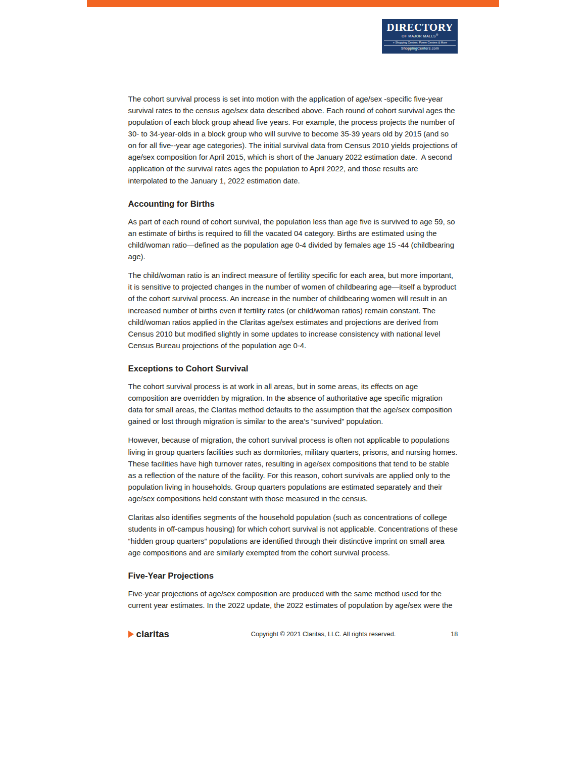DIRECTORY
OF MAJOR MALLS®
+ Shopping Centers, Power Centers & More
ShoppingCenters.com
The cohort survival process is set into motion with the application of age/sex -specific five-year survival rates to the census age/sex data described above. Each round of cohort survival ages the population of each block group ahead five years. For example, the process projects the number of 30- to 34-year-olds in a block group who will survive to become 35-39 years old by 2015 (and so on for all five--year age categories). The initial survival data from Census 2010 yields projections of age/sex composition for April 2015, which is short of the January 2022 estimation date. A second application of the survival rates ages the population to April 2022, and those results are interpolated to the January 1, 2022 estimation date.
Accounting for Births
As part of each round of cohort survival, the population less than age five is survived to age 59, so an estimate of births is required to fill the vacated 04 category. Births are estimated using the child/woman ratio—defined as the population age 0-4 divided by females age 15 -44 (childbearing age).
The child/woman ratio is an indirect measure of fertility specific for each area, but more important, it is sensitive to projected changes in the number of women of childbearing age—itself a byproduct of the cohort survival process. An increase in the number of childbearing women will result in an increased number of births even if fertility rates (or child/woman ratios) remain constant. The child/woman ratios applied in the Claritas age/sex estimates and projections are derived from Census 2010 but modified slightly in some updates to increase consistency with national level Census Bureau projections of the population age 0-4.
Exceptions to Cohort Survival
The cohort survival process is at work in all areas, but in some areas, its effects on age composition are overridden by migration. In the absence of authoritative age specific migration data for small areas, the Claritas method defaults to the assumption that the age/sex composition gained or lost through migration is similar to the area’s “survived” population.
However, because of migration, the cohort survival process is often not applicable to populations living in group quarters facilities such as dormitories, military quarters, prisons, and nursing homes. These facilities have high turnover rates, resulting in age/sex compositions that tend to be stable as a reflection of the nature of the facility. For this reason, cohort survivals are applied only to the population living in households. Group quarters populations are estimated separately and their age/sex compositions held constant with those measured in the census.
Claritas also identifies segments of the household population (such as concentrations of college students in off-campus housing) for which cohort survival is not applicable. Concentrations of these “hidden group quarters” populations are identified through their distinctive imprint on small area age compositions and are similarly exempted from the cohort survival process.
Five-Year Projections
Five-year projections of age/sex composition are produced with the same method used for the current year estimates. In the 2022 update, the 2022 estimates of population by age/sex were the
claritas
Copyright © 2021 Claritas, LLC. All rights reserved.
18